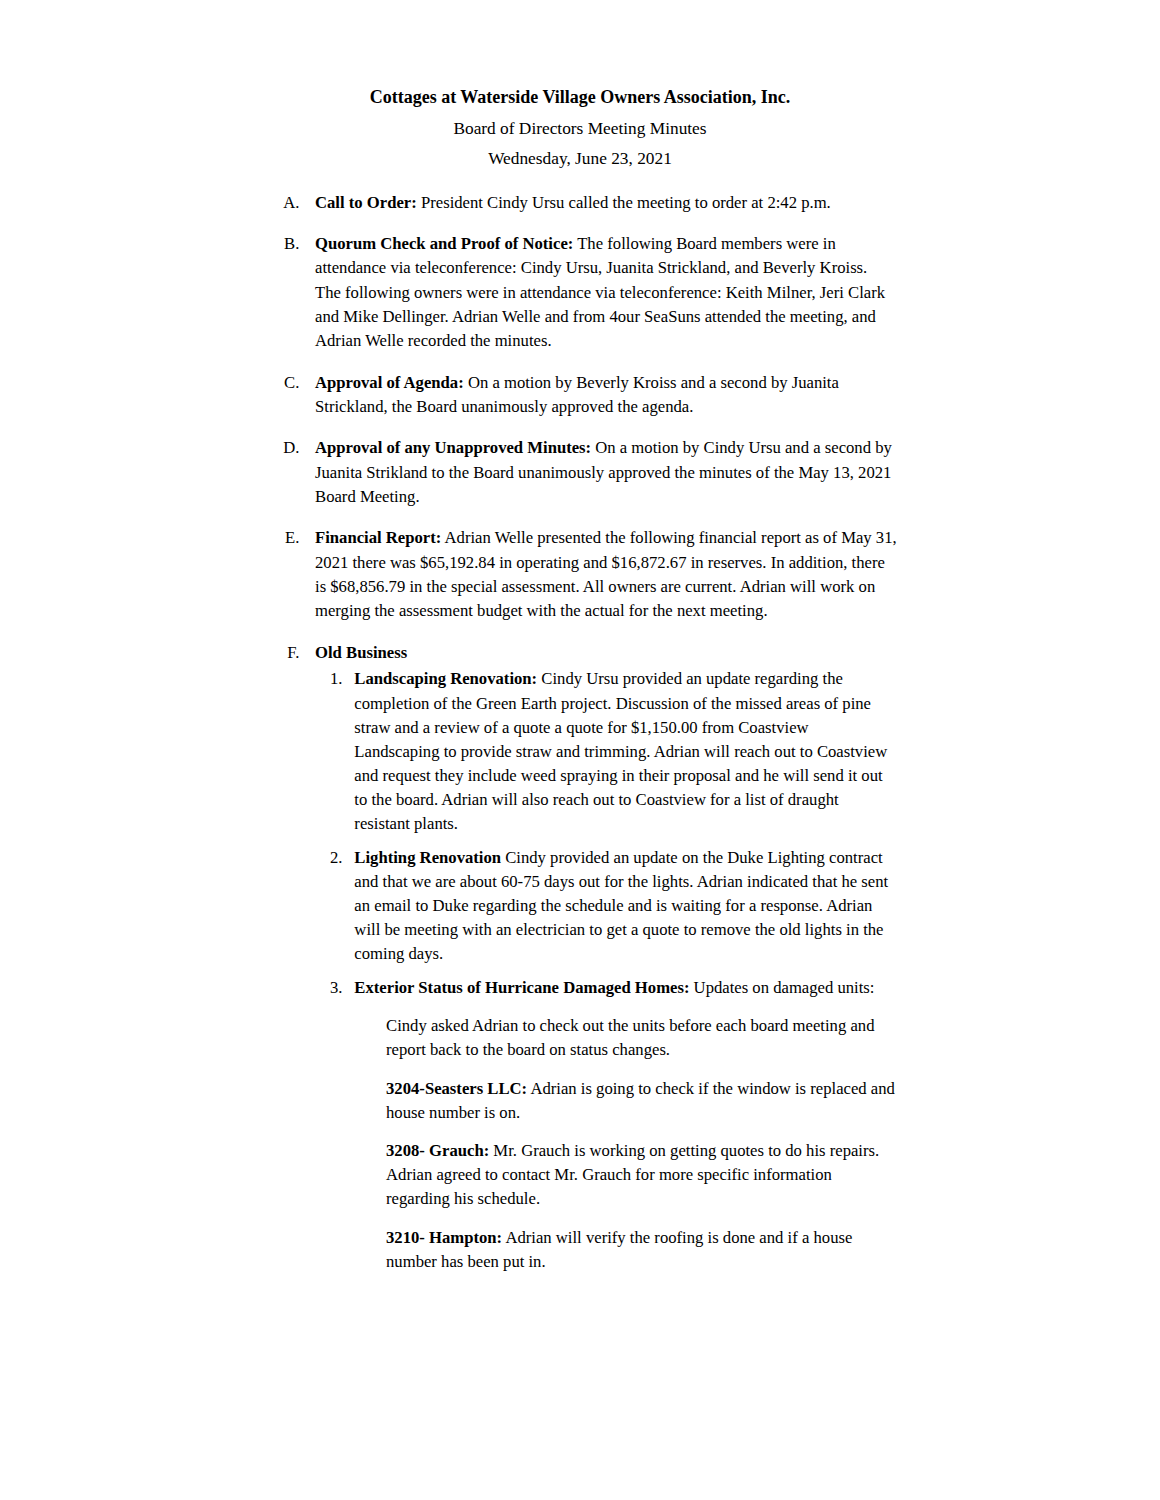Cottages at Waterside Village Owners Association, Inc.
Board of Directors Meeting Minutes
Wednesday, June 23, 2021
Call to Order: President Cindy Ursu called the meeting to order at 2:42 p.m.
Quorum Check and Proof of Notice: The following Board members were in attendance via teleconference: Cindy Ursu, Juanita Strickland, and Beverly Kroiss. The following owners were in attendance via teleconference: Keith Milner, Jeri Clark and Mike Dellinger. Adrian Welle and from 4our SeaSuns attended the meeting, and Adrian Welle recorded the minutes.
Approval of Agenda: On a motion by Beverly Kroiss and a second by Juanita Strickland, the Board unanimously approved the agenda.
Approval of any Unapproved Minutes: On a motion by Cindy Ursu and a second by Juanita Strikland to the Board unanimously approved the minutes of the May 13, 2021 Board Meeting.
Financial Report: Adrian Welle presented the following financial report as of May 31, 2021 there was $65,192.84 in operating and $16,872.67 in reserves. In addition, there is $68,856.79 in the special assessment. All owners are current. Adrian will work on merging the assessment budget with the actual for the next meeting.
Old Business
Landscaping Renovation: Cindy Ursu provided an update regarding the completion of the Green Earth project. Discussion of the missed areas of pine straw and a review of a quote a quote for $1,150.00 from Coastview Landscaping to provide straw and trimming. Adrian will reach out to Coastview and request they include weed spraying in their proposal and he will send it out to the board. Adrian will also reach out to Coastview for a list of draught resistant plants.
Lighting Renovation Cindy provided an update on the Duke Lighting contract and that we are about 60-75 days out for the lights. Adrian indicated that he sent an email to Duke regarding the schedule and is waiting for a response. Adrian will be meeting with an electrician to get a quote to remove the old lights in the coming days.
Exterior Status of Hurricane Damaged Homes: Updates on damaged units:
Cindy asked Adrian to check out the units before each board meeting and report back to the board on status changes.
3204-Seasters LLC: Adrian is going to check if the window is replaced and house number is on.
3208- Grauch: Mr. Grauch is working on getting quotes to do his repairs. Adrian agreed to contact Mr. Grauch for more specific information regarding his schedule.
3210- Hampton: Adrian will verify the roofing is done and if a house number has been put in.